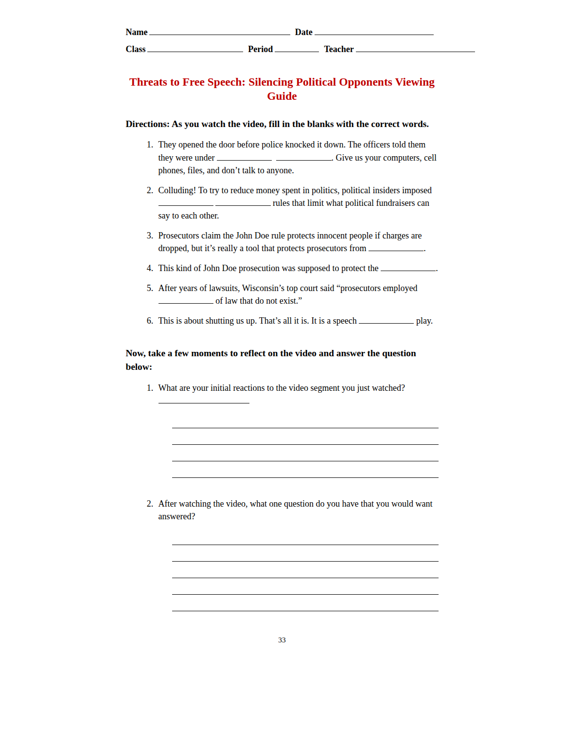Name Date
Class Period Teacher
Threats to Free Speech: Silencing Political Opponents Viewing Guide
Directions: As you watch the video, fill in the blanks with the correct words.
They opened the door before police knocked it down. The officers told them they were under . Give us your computers, cell phones, files, and don’t talk to anyone.
Colluding! To try to reduce money spent in politics, political insiders imposed rules that limit what political fundraisers can say to each other.
Prosecutors claim the John Doe rule protects innocent people if charges are dropped, but it’s really a tool that protects prosecutors from .
This kind of John Doe prosecution was supposed to protect the .
After years of lawsuits, Wisconsin’s top court said “prosecutors employed of law that do not exist.”
This is about shutting us up. That’s all it is. It is a speech play.
Now, take a few moments to reflect on the video and answer the question below:
What are your initial reactions to the video segment you just watched?
After watching the video, what one question do you have that you would want answered?
33